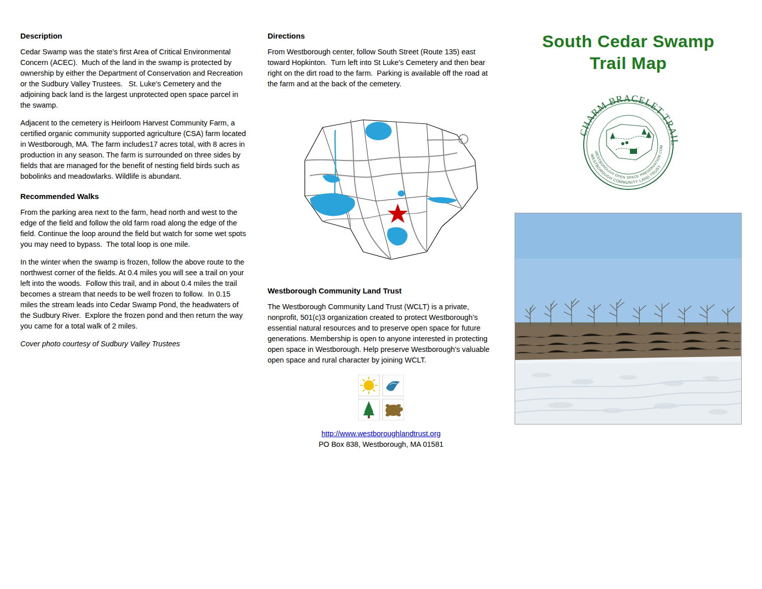Description
Cedar Swamp was the state’s first Area of Critical Environmental Concern (ACEC). Much of the land in the swamp is protected by ownership by either the Department of Conservation and Recreation or the Sudbury Valley Trustees. St. Luke’s Cemetery and the adjoining back land is the largest unprotected open space parcel in the swamp.
Adjacent to the cemetery is Heirloom Harvest Community Farm, a certified organic community supported agriculture (CSA) farm located in Westborough, MA. The farm includes17 acres total, with 8 acres in production in any season. The farm is surrounded on three sides by fields that are managed for the benefit of nesting field birds such as bobolinks and meadowlarks. Wildlife is abundant.
Recommended Walks
From the parking area next to the farm, head north and west to the edge of the field and follow the old farm road along the edge of the field. Continue the loop around the field but watch for some wet spots you may need to bypass. The total loop is one mile.
In the winter when the swamp is frozen, follow the above route to the northwest corner of the fields. At 0.4 miles you will see a trail on your left into the woods. Follow this trail, and in about 0.4 miles the trail becomes a stream that needs to be well frozen to follow. In 0.15 miles the stream leads into Cedar Swamp Pond, the headwaters of the Sudbury River. Explore the frozen pond and then return the way you came for a total walk of 2 miles.
Cover photo courtesy of Sudbury Valley Trustees
Directions
From Westborough center, follow South Street (Route 135) east toward Hopkinton. Turn left into St Luke’s Cemetery and then bear right on the dirt road to the farm. Parking is available off the road at the farm and at the back of the cemetery.
Westborough Community Land Trust
The Westborough Community Land Trust (WCLT) is a private, nonprofit, 501(c)3 organization created to protect Westborough’s essential natural resources and to preserve open space for future generations. Membership is open to anyone interested in protecting open space in Westborough. Help preserve Westborough’s valuable open space and rural character by joining WCLT.
http://www.westboroughlandtrust.org
PO Box 838, Westborough, MA 01581
South Cedar Swamp
Trail Map
CHARM BRACELET TRAIL WESTBOROUGH COMMUNITY LAND TRUST WESTBOROUGH OPEN SPACE PRESERVATION COMMITTEE